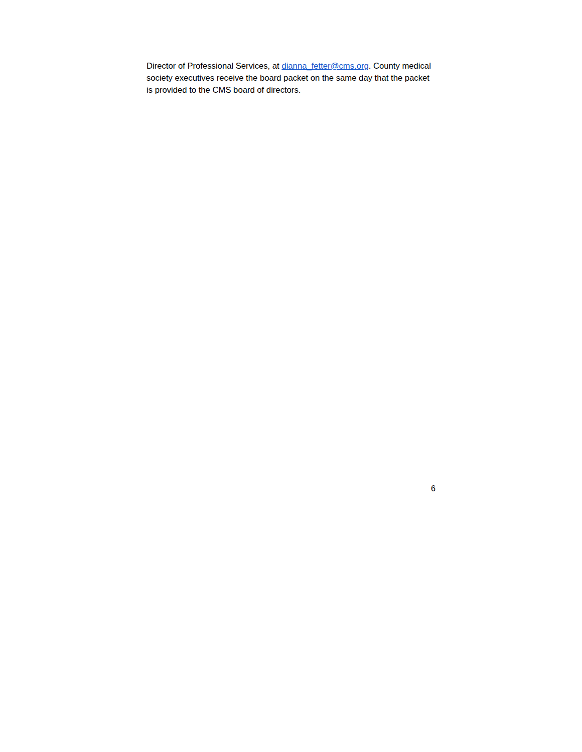Director of Professional Services, at dianna_fetter@cms.org. County medical society executives receive the board packet on the same day that the packet is provided to the CMS board of directors.
6